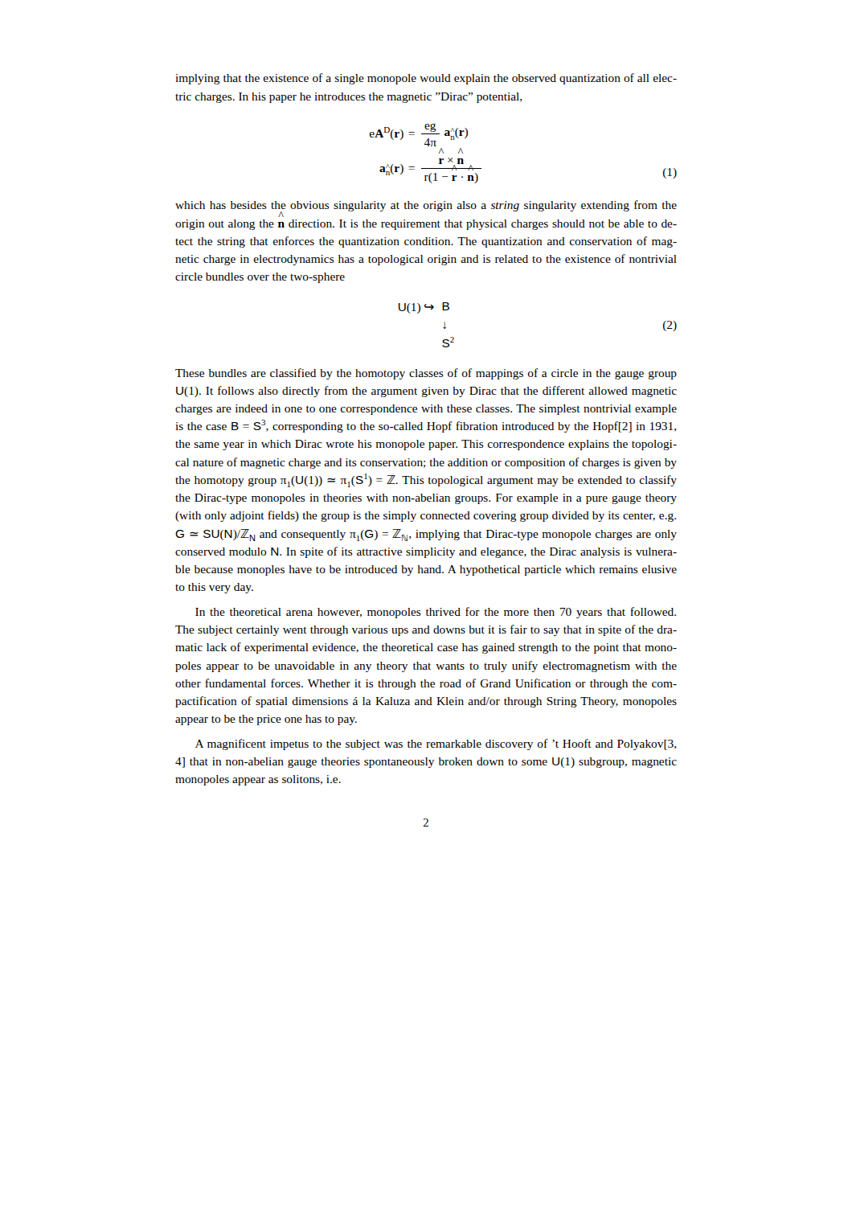implying that the existence of a single monopole would explain the observed quantization of all electric charges. In his paper he introduces the magnetic ”Dirac” potential,
| e A D ( r ) | = | eg 4π a ^ n ( r ) |
| a ^ n ( r ) | = | ^ r × ^ n r(1 − ^ r · ^ n ) |
(1)
which has besides the obvious singularity at the origin also a string singularity extending from the origin out along the ^n direction. It is the requirement that physical charges should not be able to detect the string that enforces the quantization condition. The quantization and conservation of magnetic charge in electrodynamics has a topological origin and is related to the existence of nontrivial circle bundles over the two-sphere
| U (1) ↪ | B |
| | ↓ |
| | S 2 |
(2)
These bundles are classified by the homotopy classes of of mappings of a circle in the gauge group U(1). It follows also directly from the argument given by Dirac that the different allowed magnetic charges are indeed in one to one correspondence with these classes. The simplest nontrivial example is the case B = S3, corresponding to the so-called Hopf fibration introduced by the Hopf[2] in 1931, the same year in which Dirac wrote his monopole paper. This correspondence explains the topological nature of magnetic charge and its conservation; the addition or composition of charges is given by the homotopy group π1(U(1)) ≃ π1(S1) = ℤ. This topological argument may be extended to classify the Dirac-type monopoles in theories with non-abelian groups. For example in a pure gauge theory (with only adjoint fields) the group is the simply connected covering group divided by its center, e.g. G ≃ SU(N)/ℤN and consequently π1(G) = ℤℕ, implying that Dirac-type monopole charges are only conserved modulo N. In spite of its attractive simplicity and elegance, the Dirac analysis is vulnerable because monoples have to be introduced by hand. A hypothetical particle which remains elusive to this very day.
In the theoretical arena however, monopoles thrived for the more then 70 years that followed. The subject certainly went through various ups and downs but it is fair to say that in spite of the dramatic lack of experimental evidence, the theoretical case has gained strength to the point that monopoles appear to be unavoidable in any theory that wants to truly unify electromagnetism with the other fundamental forces. Whether it is through the road of Grand Unification or through the compactification of spatial dimensions á la Kaluza and Klein and/or through String Theory, monopoles appear to be the price one has to pay.
A magnificent impetus to the subject was the remarkable discovery of ’t Hooft and Polyakov[3, 4] that in non-abelian gauge theories spontaneously broken down to some U(1) subgroup, magnetic monopoles appear as solitons, i.e.
2